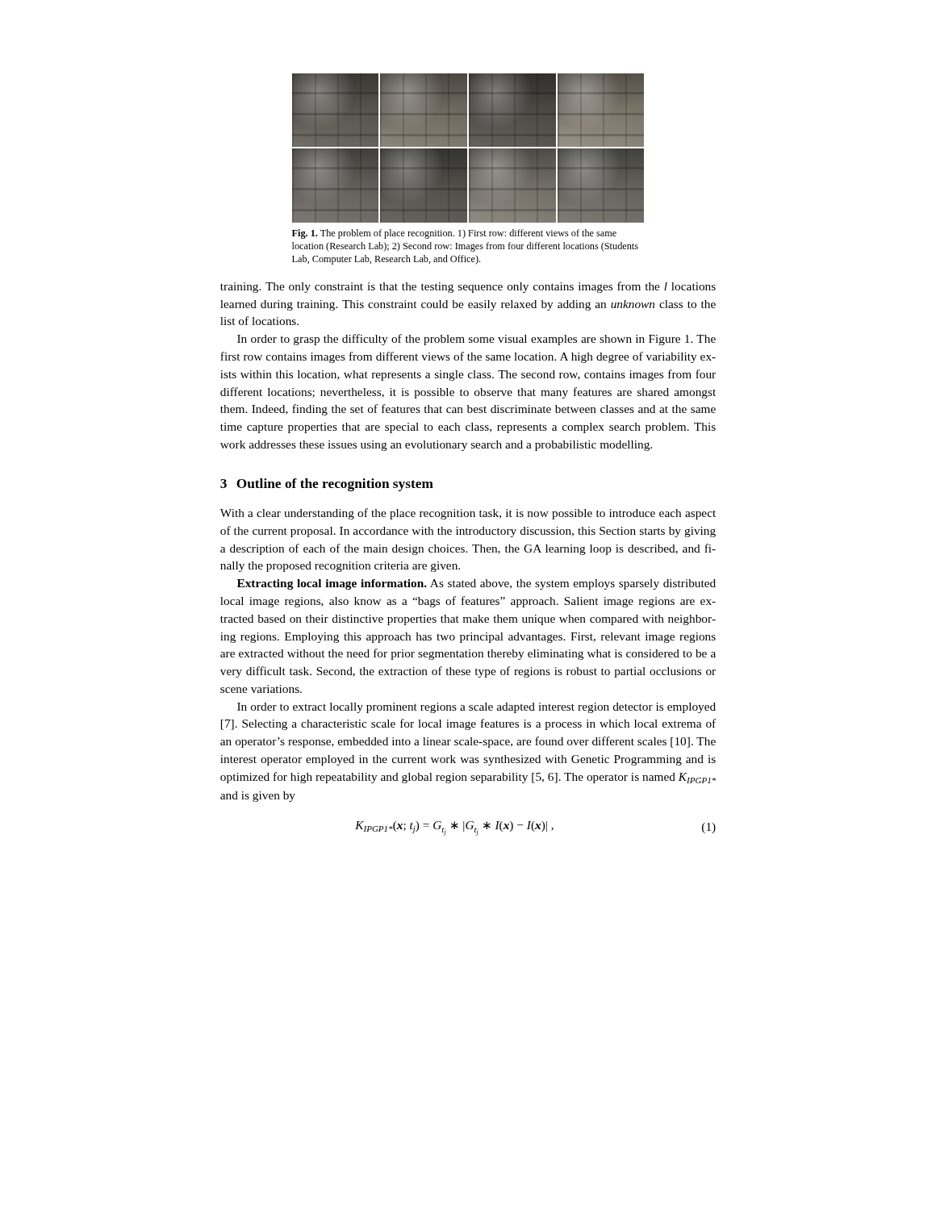Fig. 1. The problem of place recognition. 1) First row: different views of the same location (Research Lab); 2) Second row: Images from four different locations (Students Lab, Computer Lab, Research Lab, and Office).
training. The only constraint is that the testing sequence only contains images from the l locations learned during training. This constraint could be easily relaxed by adding an unknown class to the list of locations.
In order to grasp the difficulty of the problem some visual examples are shown in Figure 1. The first row contains images from different views of the same location. A high degree of variability exists within this location, what represents a single class. The second row, contains images from four different locations; nevertheless, it is possible to observe that many features are shared amongst them. Indeed, finding the set of features that can best discriminate between classes and at the same time capture properties that are special to each class, represents a complex search problem. This work addresses these issues using an evolutionary search and a probabilistic modelling.
3 Outline of the recognition system
With a clear understanding of the place recognition task, it is now possible to introduce each aspect of the current proposal. In accordance with the introductory discussion, this Section starts by giving a description of each of the main design choices. Then, the GA learning loop is described, and finally the proposed recognition criteria are given.
Extracting local image information. As stated above, the system employs sparsely distributed local image regions, also know as a “bags of features” approach. Salient image regions are extracted based on their distinctive properties that make them unique when compared with neighboring regions. Employing this approach has two principal advantages. First, relevant image regions are extracted without the need for prior segmentation thereby eliminating what is considered to be a very difficult task. Second, the extraction of these type of regions is robust to partial occlusions or scene variations.
In order to extract locally prominent regions a scale adapted interest region detector is employed [7]. Selecting a characteristic scale for local image features is a process in which local extrema of an operator’s response, embedded into a linear scale-space, are found over different scales [10]. The interest operator employed in the current work was synthesized with Genetic Programming and is optimized for high repeatability and global region separability [5, 6]. The operator is named KIPGP1* and is given by
KIPGP1*(x; tj) = Gtj ∗ |Gtj ∗ I(x) − I(x)| ,
(1)